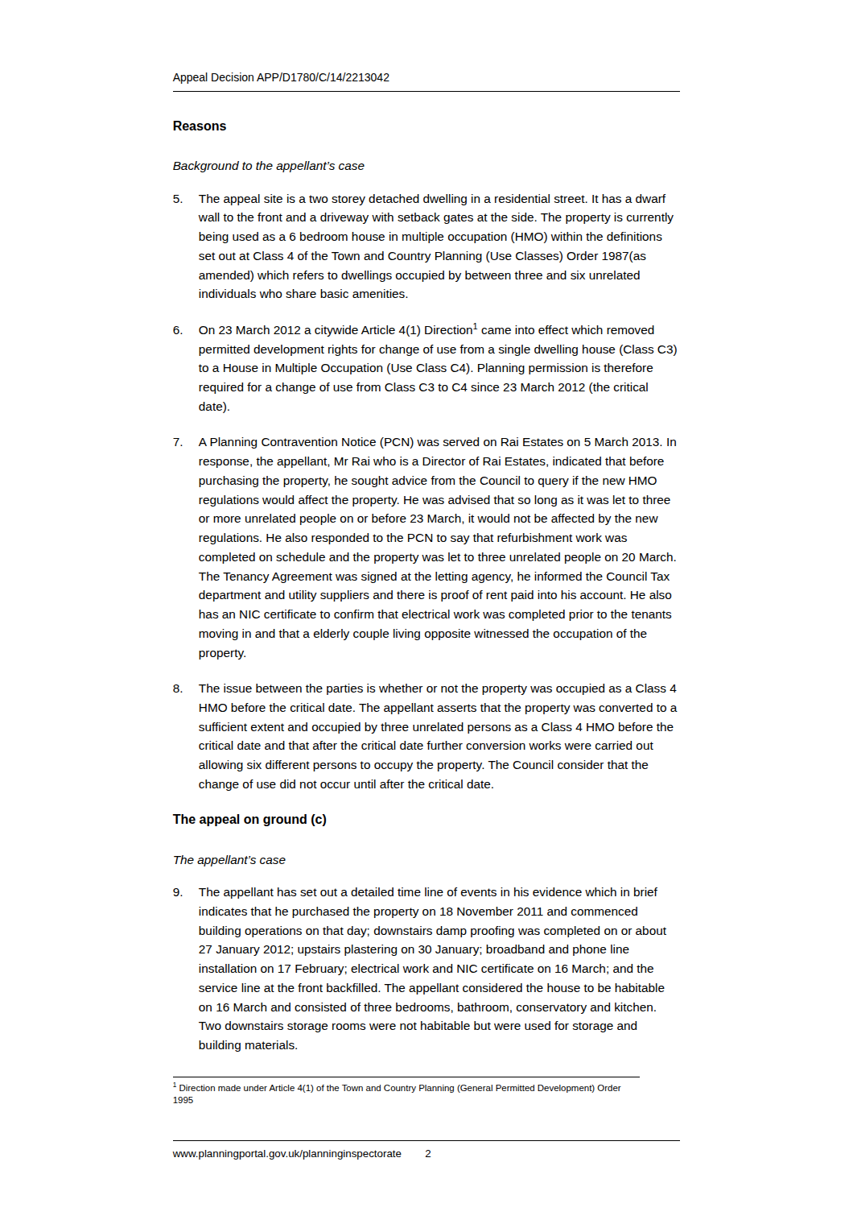Appeal Decision APP/D1780/C/14/2213042
Reasons
Background to the appellant’s case
5. The appeal site is a two storey detached dwelling in a residential street. It has a dwarf wall to the front and a driveway with setback gates at the side. The property is currently being used as a 6 bedroom house in multiple occupation (HMO) within the definitions set out at Class 4 of the Town and Country Planning (Use Classes) Order 1987(as amended) which refers to dwellings occupied by between three and six unrelated individuals who share basic amenities.
6. On 23 March 2012 a citywide Article 4(1) Direction1 came into effect which removed permitted development rights for change of use from a single dwelling house (Class C3) to a House in Multiple Occupation (Use Class C4). Planning permission is therefore required for a change of use from Class C3 to C4 since 23 March 2012 (the critical date).
7. A Planning Contravention Notice (PCN) was served on Rai Estates on 5 March 2013. In response, the appellant, Mr Rai who is a Director of Rai Estates, indicated that before purchasing the property, he sought advice from the Council to query if the new HMO regulations would affect the property. He was advised that so long as it was let to three or more unrelated people on or before 23 March, it would not be affected by the new regulations. He also responded to the PCN to say that refurbishment work was completed on schedule and the property was let to three unrelated people on 20 March. The Tenancy Agreement was signed at the letting agency, he informed the Council Tax department and utility suppliers and there is proof of rent paid into his account. He also has an NIC certificate to confirm that electrical work was completed prior to the tenants moving in and that a elderly couple living opposite witnessed the occupation of the property.
8. The issue between the parties is whether or not the property was occupied as a Class 4 HMO before the critical date. The appellant asserts that the property was converted to a sufficient extent and occupied by three unrelated persons as a Class 4 HMO before the critical date and that after the critical date further conversion works were carried out allowing six different persons to occupy the property. The Council consider that the change of use did not occur until after the critical date.
The appeal on ground (c)
The appellant’s case
9. The appellant has set out a detailed time line of events in his evidence which in brief indicates that he purchased the property on 18 November 2011 and commenced building operations on that day; downstairs damp proofing was completed on or about 27 January 2012; upstairs plastering on 30 January; broadband and phone line installation on 17 February; electrical work and NIC certificate on 16 March; and the service line at the front backfilled. The appellant considered the house to be habitable on 16 March and consisted of three bedrooms, bathroom, conservatory and kitchen. Two downstairs storage rooms were not habitable but were used for storage and building materials.
1 Direction made under Article 4(1) of the Town and Country Planning (General Permitted Development) Order 1995
www.planningportal.gov.uk/planninginspectorate 2